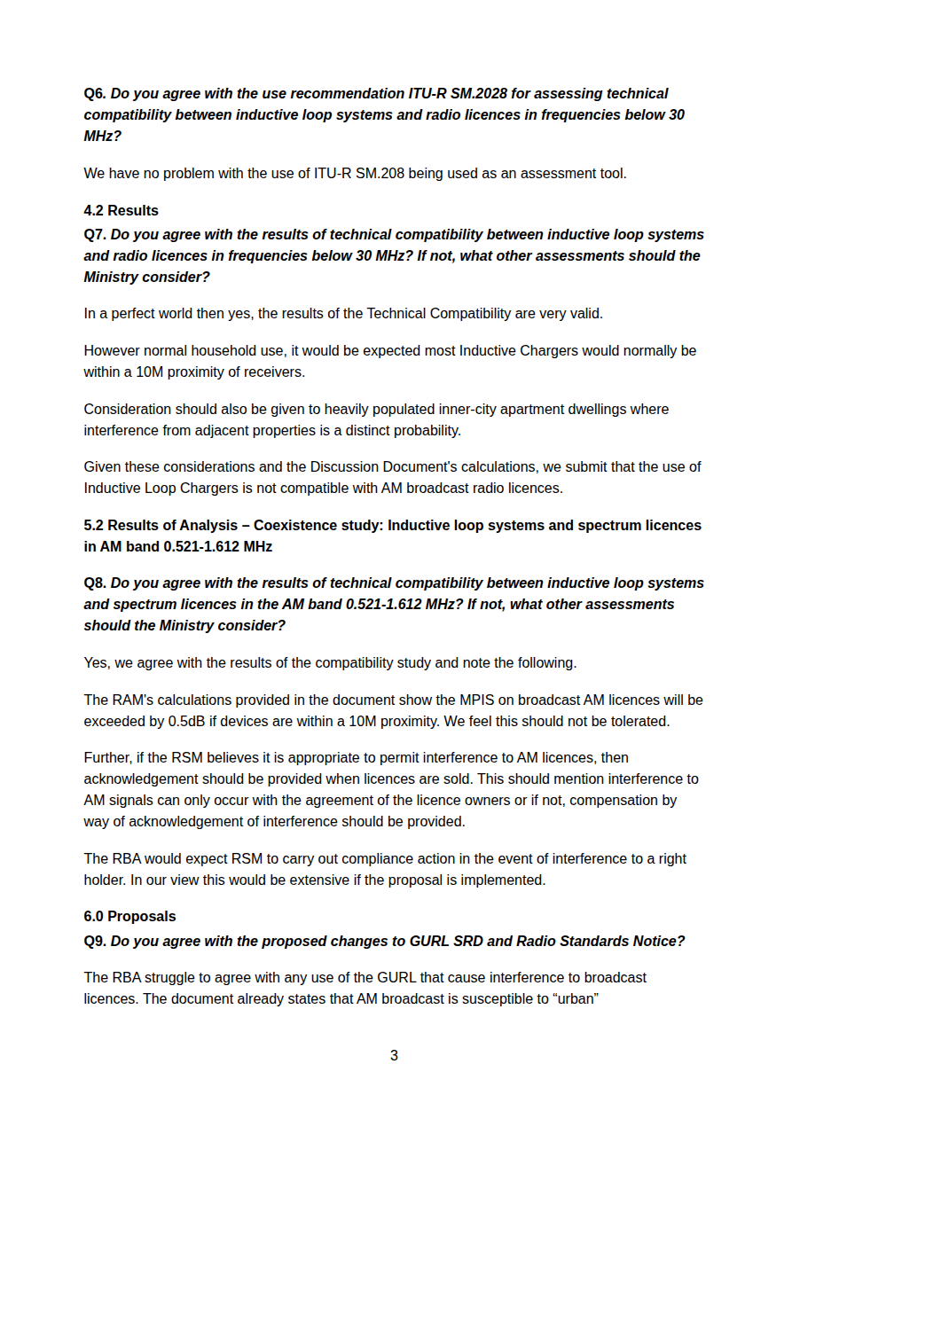Q6. Do you agree with the use recommendation ITU-R SM.2028 for assessing technical compatibility between inductive loop systems and radio licences in frequencies below 30 MHz?
We have no problem with the use of ITU-R SM.208 being used as an assessment tool.
4.2 Results
Q7. Do you agree with the results of technical compatibility between inductive loop systems and radio licences in frequencies below 30 MHz? If not, what other assessments should the Ministry consider?
In a perfect world then yes, the results of the Technical Compatibility are very valid.
However normal household use, it would be expected most Inductive Chargers would normally be within a 10M proximity of receivers.
Consideration should also be given to heavily populated inner-city apartment dwellings where interference from adjacent properties is a distinct probability.
Given these considerations and the Discussion Document's calculations, we submit that the use of Inductive Loop Chargers is not compatible with AM broadcast radio licences.
5.2 Results of Analysis – Coexistence study: Inductive loop systems and spectrum licences in AM band 0.521-1.612 MHz
Q8. Do you agree with the results of technical compatibility between inductive loop systems and spectrum licences in the AM band 0.521-1.612 MHz? If not, what other assessments should the Ministry consider?
Yes, we agree with the results of the compatibility study and note the following.
The RAM's calculations provided in the document show the MPIS on broadcast AM licences will be exceeded by 0.5dB if devices are within a 10M proximity. We feel this should not be tolerated.
Further, if the RSM believes it is appropriate to permit interference to AM licences, then acknowledgement should be provided when licences are sold. This should mention interference to AM signals can only occur with the agreement of the licence owners or if not, compensation by way of acknowledgement of interference should be provided.
The RBA would expect RSM to carry out compliance action in the event of interference to a right holder. In our view this would be extensive if the proposal is implemented.
6.0 Proposals
Q9. Do you agree with the proposed changes to GURL SRD and Radio Standards Notice?
The RBA struggle to agree with any use of the GURL that cause interference to broadcast licences. The document already states that AM broadcast is susceptible to “urban”
3